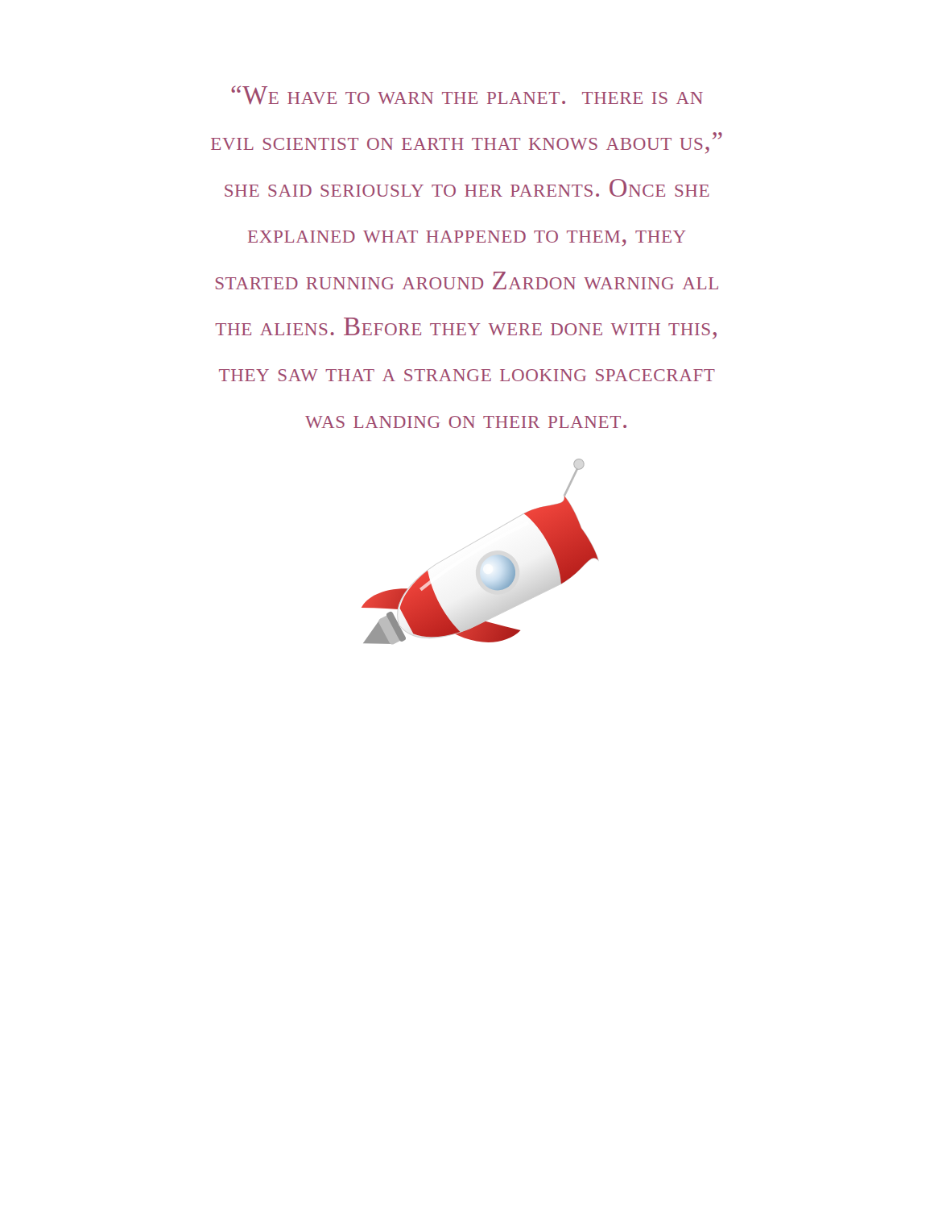“We have to warn the planet. there is an evil scientist on earth that knows about us,” she said seriously to her parents. Once she explained what happened to them, they started running around Zardon warning all the aliens. Before they were done with this, they saw that a strange looking spacecraft was landing on their planet.